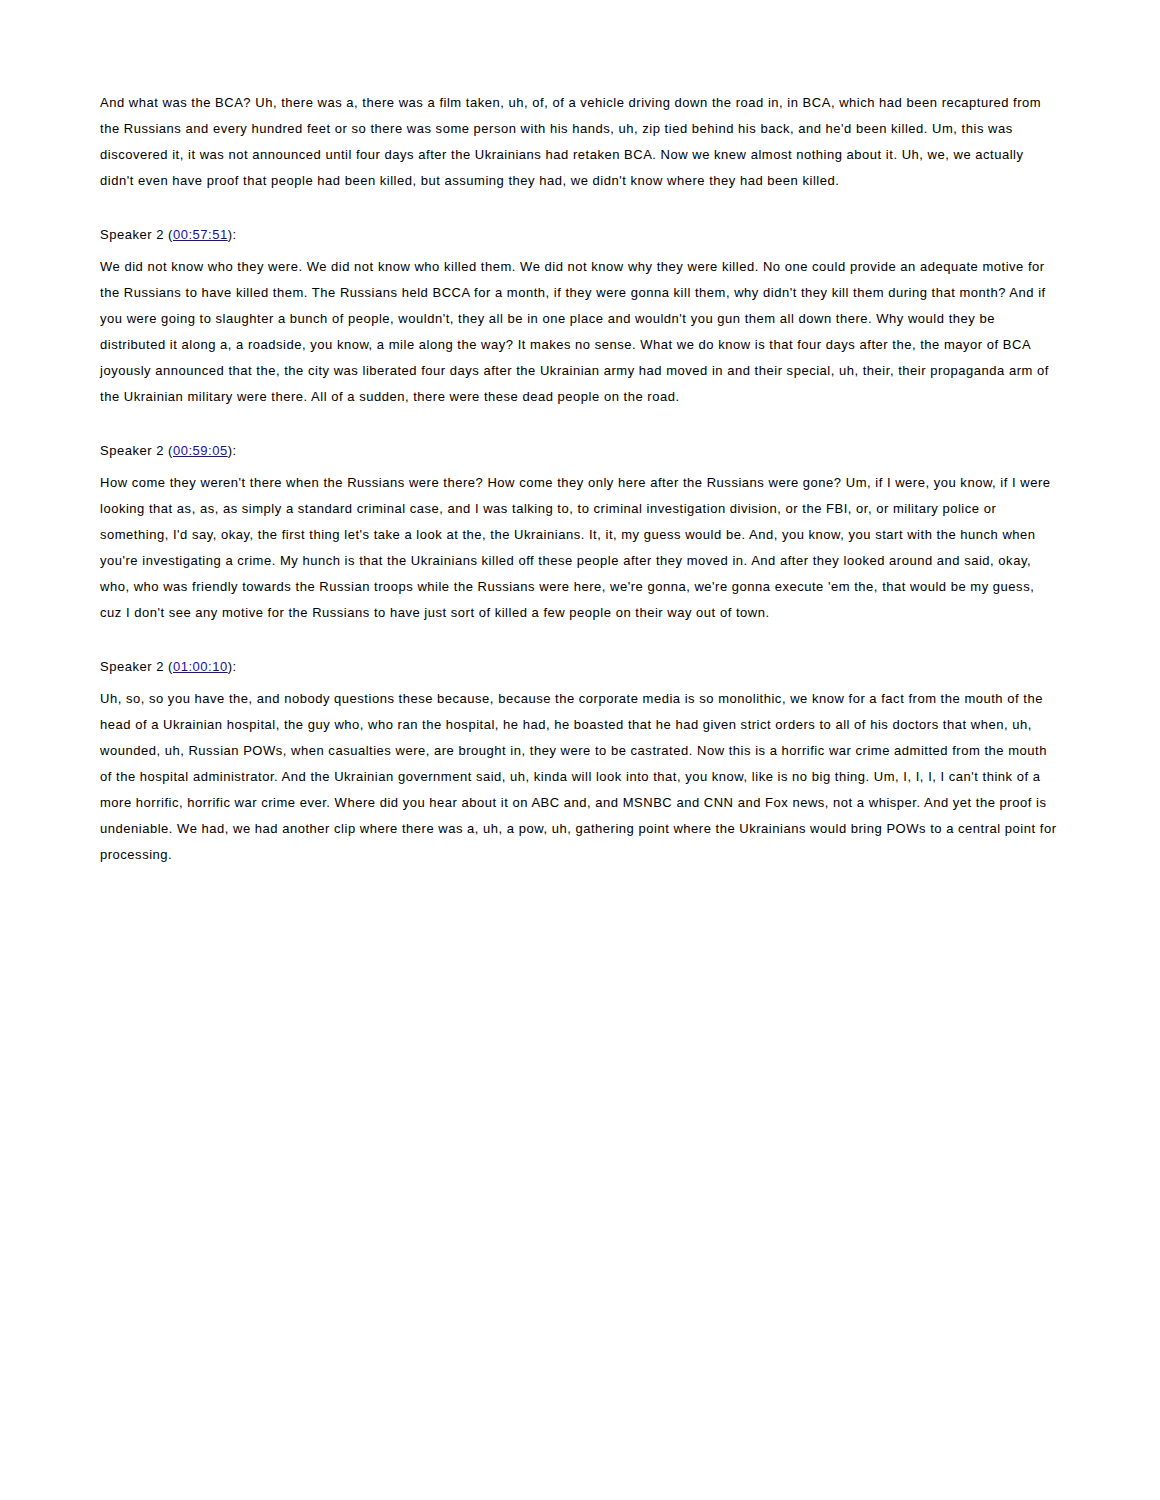And what was the BCA? Uh, there was a, there was a film taken, uh, of, of a vehicle driving down the road in, in BCA, which had been recaptured from the Russians and every hundred feet or so there was some person with his hands, uh, zip tied behind his back, and he'd been killed. Um, this was discovered it, it was not announced until four days after the Ukrainians had retaken BCA. Now we knew almost nothing about it. Uh, we, we actually didn't even have proof that people had been killed, but assuming they had, we didn't know where they had been killed.
Speaker 2 (00:57:51):
We did not know who they were. We did not know who killed them. We did not know why they were killed. No one could provide an adequate motive for the Russians to have killed them. The Russians held BCCA for a month, if they were gonna kill them, why didn't they kill them during that month? And if you were going to slaughter a bunch of people, wouldn't, they all be in one place and wouldn't you gun them all down there. Why would they be distributed it along a, a roadside, you know, a mile along the way? It makes no sense. What we do know is that four days after the, the mayor of BCA joyously announced that the, the city was liberated four days after the Ukrainian army had moved in and their special, uh, their, their propaganda arm of the Ukrainian military were there. All of a sudden, there were these dead people on the road.
Speaker 2 (00:59:05):
How come they weren't there when the Russians were there? How come they only here after the Russians were gone? Um, if I were, you know, if I were looking that as, as, as simply a standard criminal case, and I was talking to, to criminal investigation division, or the FBI, or, or military police or something, I'd say, okay, the first thing let's take a look at the, the Ukrainians. It, it, my guess would be. And, you know, you start with the hunch when you're investigating a crime. My hunch is that the Ukrainians killed off these people after they moved in. And after they looked around and said, okay, who, who was friendly towards the Russian troops while the Russians were here, we're gonna, we're gonna execute 'em the, that would be my guess, cuz I don't see any motive for the Russians to have just sort of killed a few people on their way out of town.
Speaker 2 (01:00:10):
Uh, so, so you have the, and nobody questions these because, because the corporate media is so monolithic, we know for a fact from the mouth of the head of a Ukrainian hospital, the guy who, who ran the hospital, he had, he boasted that he had given strict orders to all of his doctors that when, uh, wounded, uh, Russian POWs, when casualties were, are brought in, they were to be castrated. Now this is a horrific war crime admitted from the mouth of the hospital administrator. And the Ukrainian government said, uh, kinda will look into that, you know, like is no big thing. Um, I, I, I, I can't think of a more horrific, horrific war crime ever. Where did you hear about it on ABC and, and MSNBC and CNN and Fox news, not a whisper. And yet the proof is undeniable. We had, we had another clip where there was a, uh, a pow, uh, gathering point where the Ukrainians would bring POWs to a central point for processing.